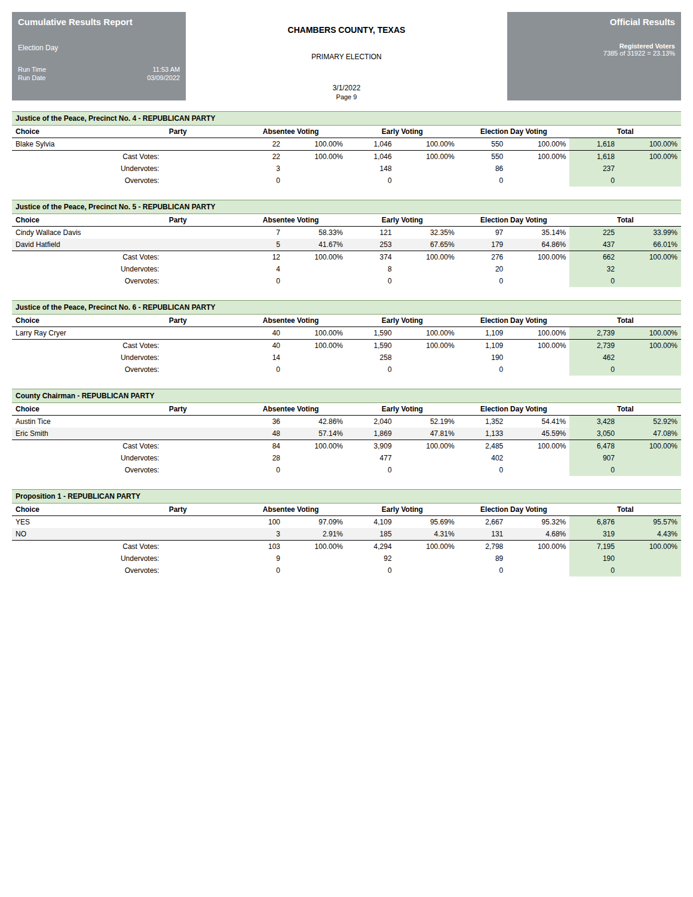Cumulative Results Report
Election Day
| Run Time | 11:53 AM |
| Run Date | 03/09/2022 |
CHAMBERS COUNTY, TEXAS
PRIMARY ELECTION
3/1/2022
Page 9
Official Results
Registered Voters
7385 of 31922 = 23.13%
Justice of the Peace, Precinct No. 4 - REPUBLICAN PARTY
| Choice | Party | Absentee Voting | Early Voting | Election Day Voting | Total |
| --- | --- | --- | --- | --- | --- |
| Blake Sylvia | | 22 | 100.00% | 1,046 | 100.00% | 550 | 100.00% | 1,618 | 100.00% |
| Cast Votes: | | 22 | 100.00% | 1,046 | 100.00% | 550 | 100.00% | 1,618 | 100.00% |
| Undervotes: | | 3 | | 148 | | 86 | | 237 | |
| Overvotes: | | 0 | | 0 | | 0 | | 0 | |
Justice of the Peace, Precinct No. 5 - REPUBLICAN PARTY
| Choice | Party | Absentee Voting | Early Voting | Election Day Voting | Total |
| --- | --- | --- | --- | --- | --- |
| Cindy Wallace Davis | | 7 | 58.33% | 121 | 32.35% | 97 | 35.14% | 225 | 33.99% |
| David Hatfield | | 5 | 41.67% | 253 | 67.65% | 179 | 64.86% | 437 | 66.01% |
| Cast Votes: | | 12 | 100.00% | 374 | 100.00% | 276 | 100.00% | 662 | 100.00% |
| Undervotes: | | 4 | | 8 | | 20 | | 32 | |
| Overvotes: | | 0 | | 0 | | 0 | | 0 | |
Justice of the Peace, Precinct No. 6 - REPUBLICAN PARTY
| Choice | Party | Absentee Voting | Early Voting | Election Day Voting | Total |
| --- | --- | --- | --- | --- | --- |
| Larry Ray Cryer | | 40 | 100.00% | 1,590 | 100.00% | 1,109 | 100.00% | 2,739 | 100.00% |
| Cast Votes: | | 40 | 100.00% | 1,590 | 100.00% | 1,109 | 100.00% | 2,739 | 100.00% |
| Undervotes: | | 14 | | 258 | | 190 | | 462 | |
| Overvotes: | | 0 | | 0 | | 0 | | 0 | |
County Chairman - REPUBLICAN PARTY
| Choice | Party | Absentee Voting | Early Voting | Election Day Voting | Total |
| --- | --- | --- | --- | --- | --- |
| Austin Tice | | 36 | 42.86% | 2,040 | 52.19% | 1,352 | 54.41% | 3,428 | 52.92% |
| Eric Smith | | 48 | 57.14% | 1,869 | 47.81% | 1,133 | 45.59% | 3,050 | 47.08% |
| Cast Votes: | | 84 | 100.00% | 3,909 | 100.00% | 2,485 | 100.00% | 6,478 | 100.00% |
| Undervotes: | | 28 | | 477 | | 402 | | 907 | |
| Overvotes: | | 0 | | 0 | | 0 | | 0 | |
Proposition 1 - REPUBLICAN PARTY
| Choice | Party | Absentee Voting | Early Voting | Election Day Voting | Total |
| --- | --- | --- | --- | --- | --- |
| YES | | 100 | 97.09% | 4,109 | 95.69% | 2,667 | 95.32% | 6,876 | 95.57% |
| NO | | 3 | 2.91% | 185 | 4.31% | 131 | 4.68% | 319 | 4.43% |
| Cast Votes: | | 103 | 100.00% | 4,294 | 100.00% | 2,798 | 100.00% | 7,195 | 100.00% |
| Undervotes: | | 9 | | 92 | | 89 | | 190 | |
| Overvotes: | | 0 | | 0 | | 0 | | 0 | |